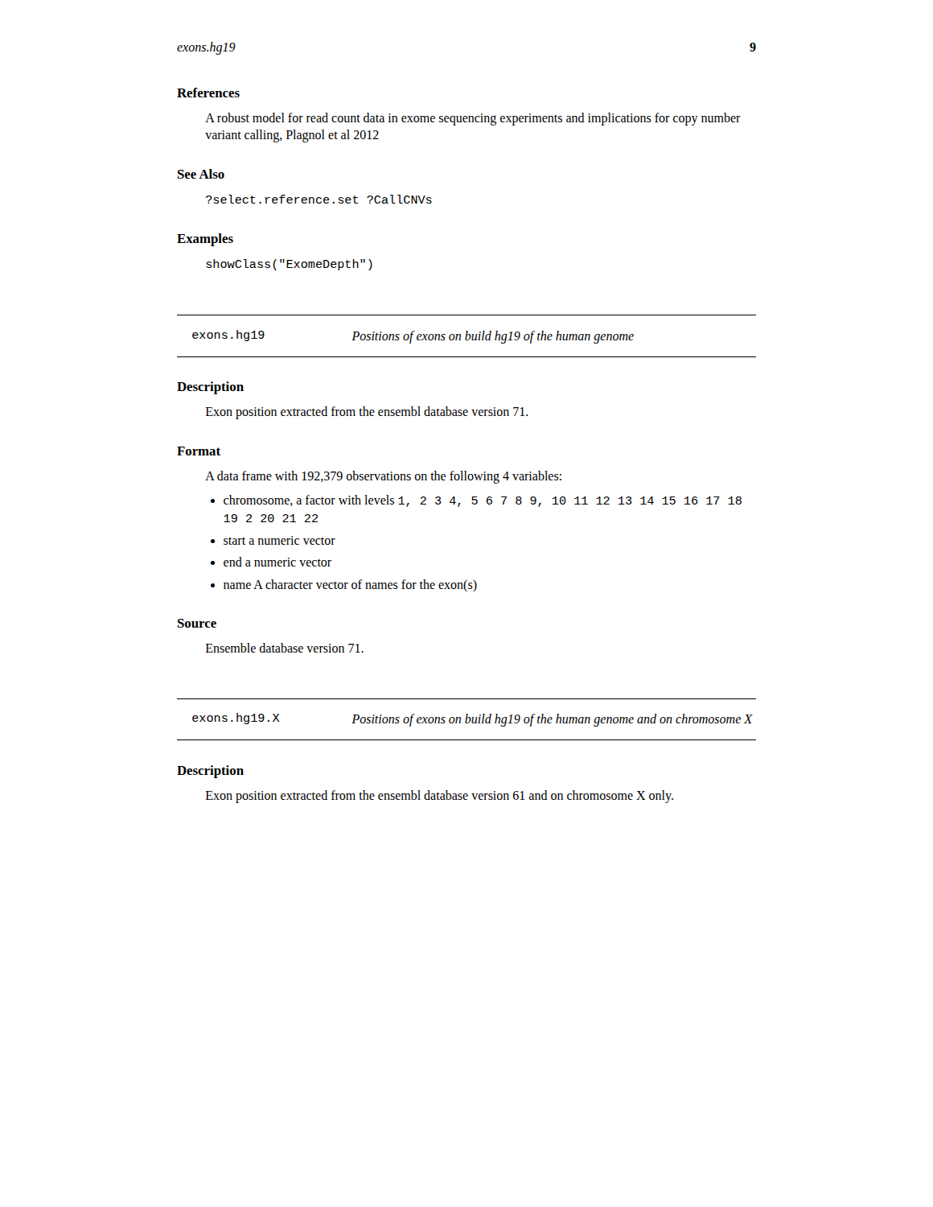exons.hg19 9
References
A robust model for read count data in exome sequencing experiments and implications for copy number variant calling, Plagnol et al 2012
See Also
?select.reference.set ?CallCNVs
Examples
showClass("ExomeDepth")
exons.hg19
Positions of exons on build hg19 of the human genome
Description
Exon position extracted from the ensembl database version 71.
Format
A data frame with 192,379 observations on the following 4 variables:
chromosome, a factor with levels 1, 2 3 4, 5 6 7 8 9, 10 11 12 13 14 15 16 17 18 19 2 20 21 22
start a numeric vector
end a numeric vector
name A character vector of names for the exon(s)
Source
Ensemble database version 71.
exons.hg19.X
Positions of exons on build hg19 of the human genome and on chromosome X
Description
Exon position extracted from the ensembl database version 61 and on chromosome X only.